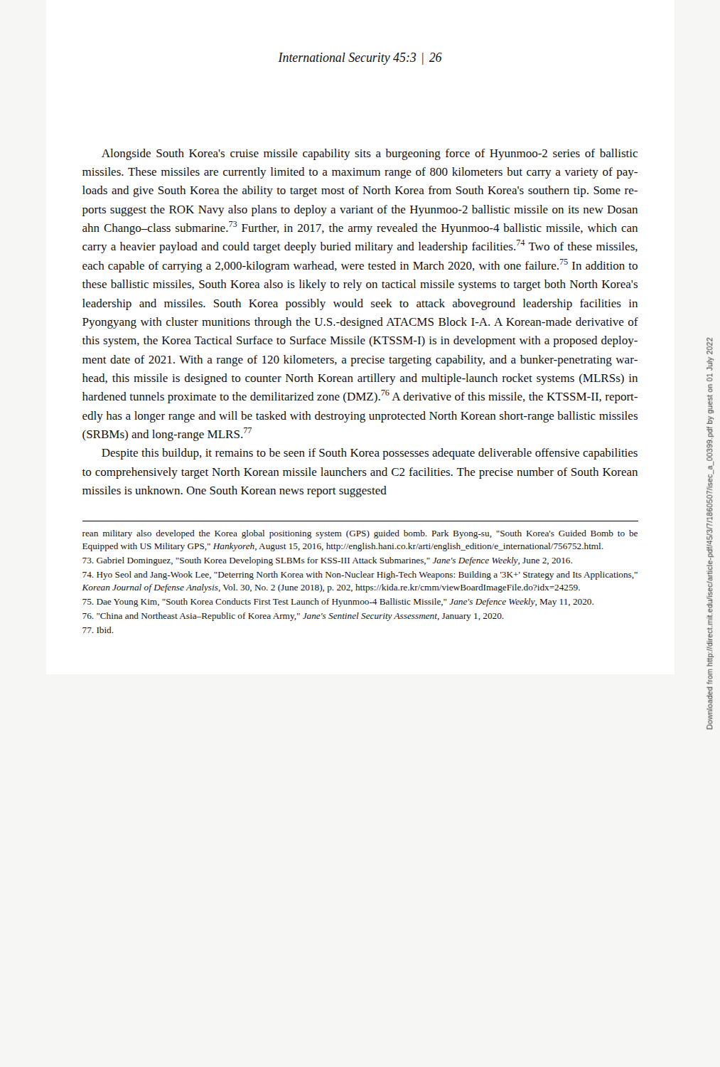Downloaded from http://direct.mit.edu/isec/article-pdf/45/3/7/1860507/isec_a_00399.pdf by guest on 01 July 2022
International Security 45:3|26
Alongside South Korea's cruise missile capability sits a burgeoning force of Hyunmoo-2 series of ballistic missiles. These missiles are currently limited to a maximum range of 800 kilometers but carry a variety of payloads and give South Korea the ability to target most of North Korea from South Korea's southern tip. Some reports suggest the ROK Navy also plans to deploy a variant of the Hyunmoo-2 ballistic missile on its new Dosan ahn Chango–class submarine.73 Further, in 2017, the army revealed the Hyunmoo-4 ballistic missile, which can carry a heavier payload and could target deeply buried military and leadership facilities.74 Two of these missiles, each capable of carrying a 2,000-kilogram warhead, were tested in March 2020, with one failure.75 In addition to these ballistic missiles, South Korea also is likely to rely on tactical missile systems to target both North Korea's leadership and missiles. South Korea possibly would seek to attack aboveground leadership facilities in Pyongyang with cluster munitions through the U.S.-designed ATACMS Block I-A. A Korean-made derivative of this system, the Korea Tactical Surface to Surface Missile (KTSSM-I) is in development with a proposed deployment date of 2021. With a range of 120 kilometers, a precise targeting capability, and a bunker-penetrating warhead, this missile is designed to counter North Korean artillery and multiple-launch rocket systems (MLRSs) in hardened tunnels proximate to the demilitarized zone (DMZ).76 A derivative of this missile, the KTSSM-II, reportedly has a longer range and will be tasked with destroying unprotected North Korean short-range ballistic missiles (SRBMs) and long-range MLRS.77
Despite this buildup, it remains to be seen if South Korea possesses adequate deliverable offensive capabilities to comprehensively target North Korean missile launchers and C2 facilities. The precise number of South Korean missiles is unknown. One South Korean news report suggested
rean military also developed the Korea global positioning system (GPS) guided bomb. Park Byong-su, "South Korea's Guided Bomb to be Equipped with US Military GPS," Hankyoreh, August 15, 2016, http://english.hani.co.kr/arti/english_edition/e_international/756752.html.
73. Gabriel Dominguez, "South Korea Developing SLBMs for KSS-III Attack Submarines," Jane's Defence Weekly, June 2, 2016.
74. Hyo Seol and Jang-Wook Lee, "Deterring North Korea with Non-Nuclear High-Tech Weapons: Building a '3K+' Strategy and Its Applications," Korean Journal of Defense Analysis, Vol. 30, No. 2 (June 2018), p. 202, https://kida.re.kr/cmm/viewBoardImageFile.do?idx=24259.
75. Dae Young Kim, "South Korea Conducts First Test Launch of Hyunmoo-4 Ballistic Missile," Jane's Defence Weekly, May 11, 2020.
76. "China and Northeast Asia–Republic of Korea Army," Jane's Sentinel Security Assessment, January 1, 2020.
77. Ibid.